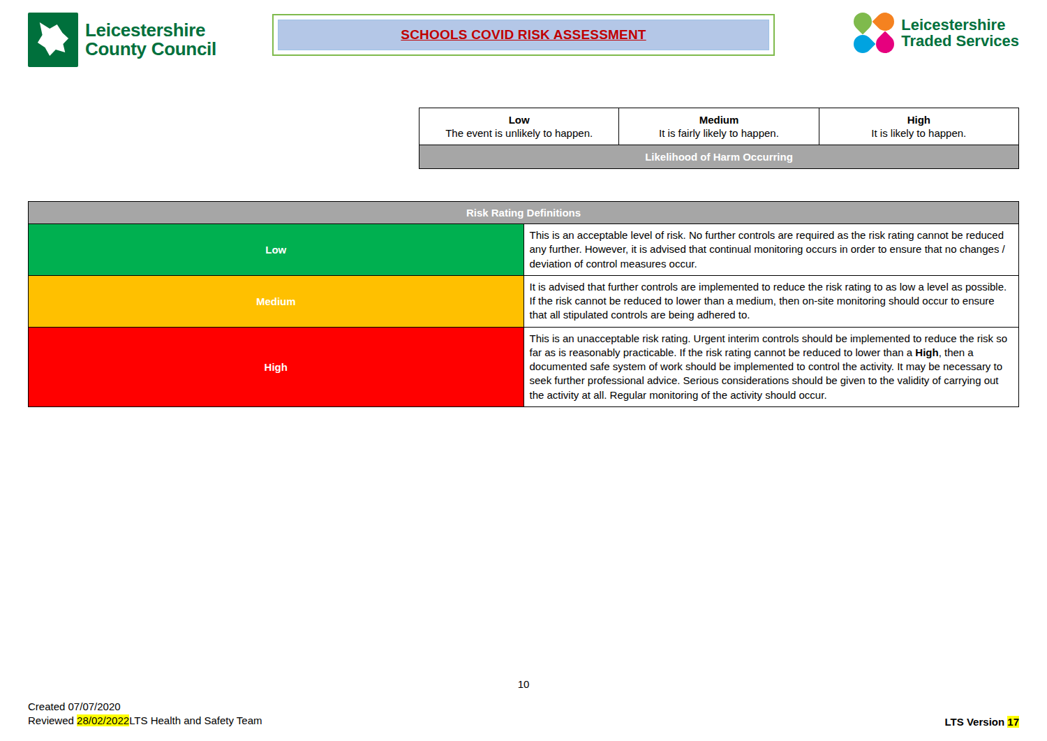Leicestershire County Council
SCHOOLS COVID RISK ASSESSMENT
Leicestershire Traded Services
| Low | Medium | High |
| The event is unlikely to happen. | It is fairly likely to happen. | It is likely to happen. |
| Likelihood of Harm Occurring |
| Risk Rating Definitions |
| Low | This is an acceptable level of risk. No further controls are required as the risk rating cannot be reduced any further. However, it is advised that continual monitoring occurs in order to ensure that no changes / deviation of control measures occur. |
| Medium | It is advised that further controls are implemented to reduce the risk rating to as low a level as possible. If the risk cannot be reduced to lower than a medium, then on-site monitoring should occur to ensure that all stipulated controls are being adhered to. |
| High | This is an unacceptable risk rating. Urgent interim controls should be implemented to reduce the risk so far as is reasonably practicable. If the risk rating cannot be reduced to lower than a High , then a documented safe system of work should be implemented to control the activity. It may be necessary to seek further professional advice. Serious considerations should be given to the validity of carrying out the activity at all. Regular monitoring of the activity should occur. |
10
Created 07/07/2020
Reviewed 28/02/2022 LTS Health and Safety Team
LTS Version 17